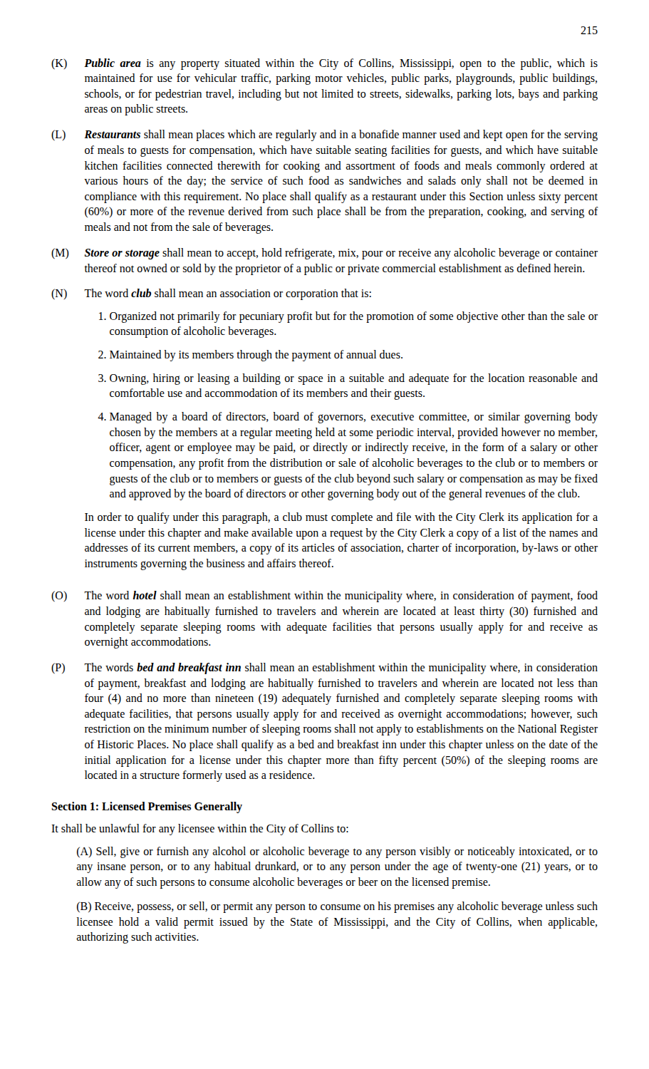215
(K) Public area is any property situated within the City of Collins, Mississippi, open to the public, which is maintained for use for vehicular traffic, parking motor vehicles, public parks, playgrounds, public buildings, schools, or for pedestrian travel, including but not limited to streets, sidewalks, parking lots, bays and parking areas on public streets.
(L) Restaurants shall mean places which are regularly and in a bonafide manner used and kept open for the serving of meals to guests for compensation, which have suitable seating facilities for guests, and which have suitable kitchen facilities connected therewith for cooking and assortment of foods and meals commonly ordered at various hours of the day; the service of such food as sandwiches and salads only shall not be deemed in compliance with this requirement. No place shall qualify as a restaurant under this Section unless sixty percent (60%) or more of the revenue derived from such place shall be from the preparation, cooking, and serving of meals and not from the sale of beverages.
(M) Store or storage shall mean to accept, hold refrigerate, mix, pour or receive any alcoholic beverage or container thereof not owned or sold by the proprietor of a public or private commercial establishment as defined herein.
(N) The word club shall mean an association or corporation that is:
Organized not primarily for pecuniary profit but for the promotion of some objective other than the sale or consumption of alcoholic beverages.
Maintained by its members through the payment of annual dues.
Owning, hiring or leasing a building or space in a suitable and adequate for the location reasonable and comfortable use and accommodation of its members and their guests.
Managed by a board of directors, board of governors, executive committee, or similar governing body chosen by the members at a regular meeting held at some periodic interval, provided however no member, officer, agent or employee may be paid, or directly or indirectly receive, in the form of a salary or other compensation, any profit from the distribution or sale of alcoholic beverages to the club or to members or guests of the club or to members or guests of the club beyond such salary or compensation as may be fixed and approved by the board of directors or other governing body out of the general revenues of the club.
In order to qualify under this paragraph, a club must complete and file with the City Clerk its application for a license under this chapter and make available upon a request by the City Clerk a copy of a list of the names and addresses of its current members, a copy of its articles of association, charter of incorporation, by-laws or other instruments governing the business and affairs thereof.
(O) The word hotel shall mean an establishment within the municipality where, in consideration of payment, food and lodging are habitually furnished to travelers and wherein are located at least thirty (30) furnished and completely separate sleeping rooms with adequate facilities that persons usually apply for and receive as overnight accommodations.
(P) The words bed and breakfast inn shall mean an establishment within the municipality where, in consideration of payment, breakfast and lodging are habitually furnished to travelers and wherein are located not less than four (4) and no more than nineteen (19) adequately furnished and completely separate sleeping rooms with adequate facilities, that persons usually apply for and received as overnight accommodations; however, such restriction on the minimum number of sleeping rooms shall not apply to establishments on the National Register of Historic Places. No place shall qualify as a bed and breakfast inn under this chapter unless on the date of the initial application for a license under this chapter more than fifty percent (50%) of the sleeping rooms are located in a structure formerly used as a residence.
Section 1: Licensed Premises Generally
It shall be unlawful for any licensee within the City of Collins to:
(A) Sell, give or furnish any alcohol or alcoholic beverage to any person visibly or noticeably intoxicated, or to any insane person, or to any habitual drunkard, or to any person under the age of twenty-one (21) years, or to allow any of such persons to consume alcoholic beverages or beer on the licensed premise.
(B) Receive, possess, or sell, or permit any person to consume on his premises any alcoholic beverage unless such licensee hold a valid permit issued by the State of Mississippi, and the City of Collins, when applicable, authorizing such activities.